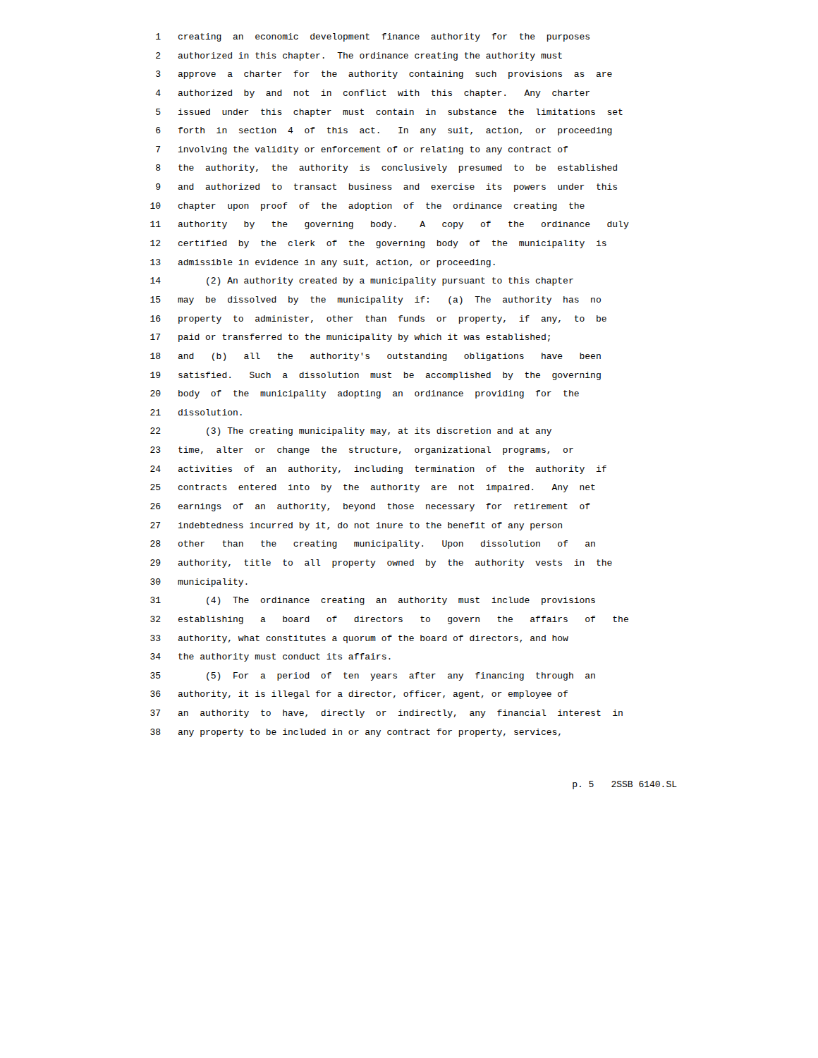creating an economic development finance authority for the purposes
authorized in this chapter. The ordinance creating the authority must
approve a charter for the authority containing such provisions as are
authorized by and not in conflict with this chapter. Any charter
issued under this chapter must contain in substance the limitations set
forth in section 4 of this act. In any suit, action, or proceeding
involving the validity or enforcement of or relating to any contract of
the authority, the authority is conclusively presumed to be established
and authorized to transact business and exercise its powers under this
chapter upon proof of the adoption of the ordinance creating the
authority by the governing body. A copy of the ordinance duly
certified by the clerk of the governing body of the municipality is
admissible in evidence in any suit, action, or proceeding.
(2) An authority created by a municipality pursuant to this chapter
may be dissolved by the municipality if: (a) The authority has no
property to administer, other than funds or property, if any, to be
paid or transferred to the municipality by which it was established;
and (b) all the authority's outstanding obligations have been
satisfied. Such a dissolution must be accomplished by the governing
body of the municipality adopting an ordinance providing for the
dissolution.
(3) The creating municipality may, at its discretion and at any
time, alter or change the structure, organizational programs, or
activities of an authority, including termination of the authority if
contracts entered into by the authority are not impaired. Any net
earnings of an authority, beyond those necessary for retirement of
indebtedness incurred by it, do not inure to the benefit of any person
other than the creating municipality. Upon dissolution of an
authority, title to all property owned by the authority vests in the
municipality.
(4) The ordinance creating an authority must include provisions
establishing a board of directors to govern the affairs of the
authority, what constitutes a quorum of the board of directors, and how
the authority must conduct its affairs.
(5) For a period of ten years after any financing through an
authority, it is illegal for a director, officer, agent, or employee of
an authority to have, directly or indirectly, any financial interest in
any property to be included in or any contract for property, services,
p. 5 2SSB 6140.SL